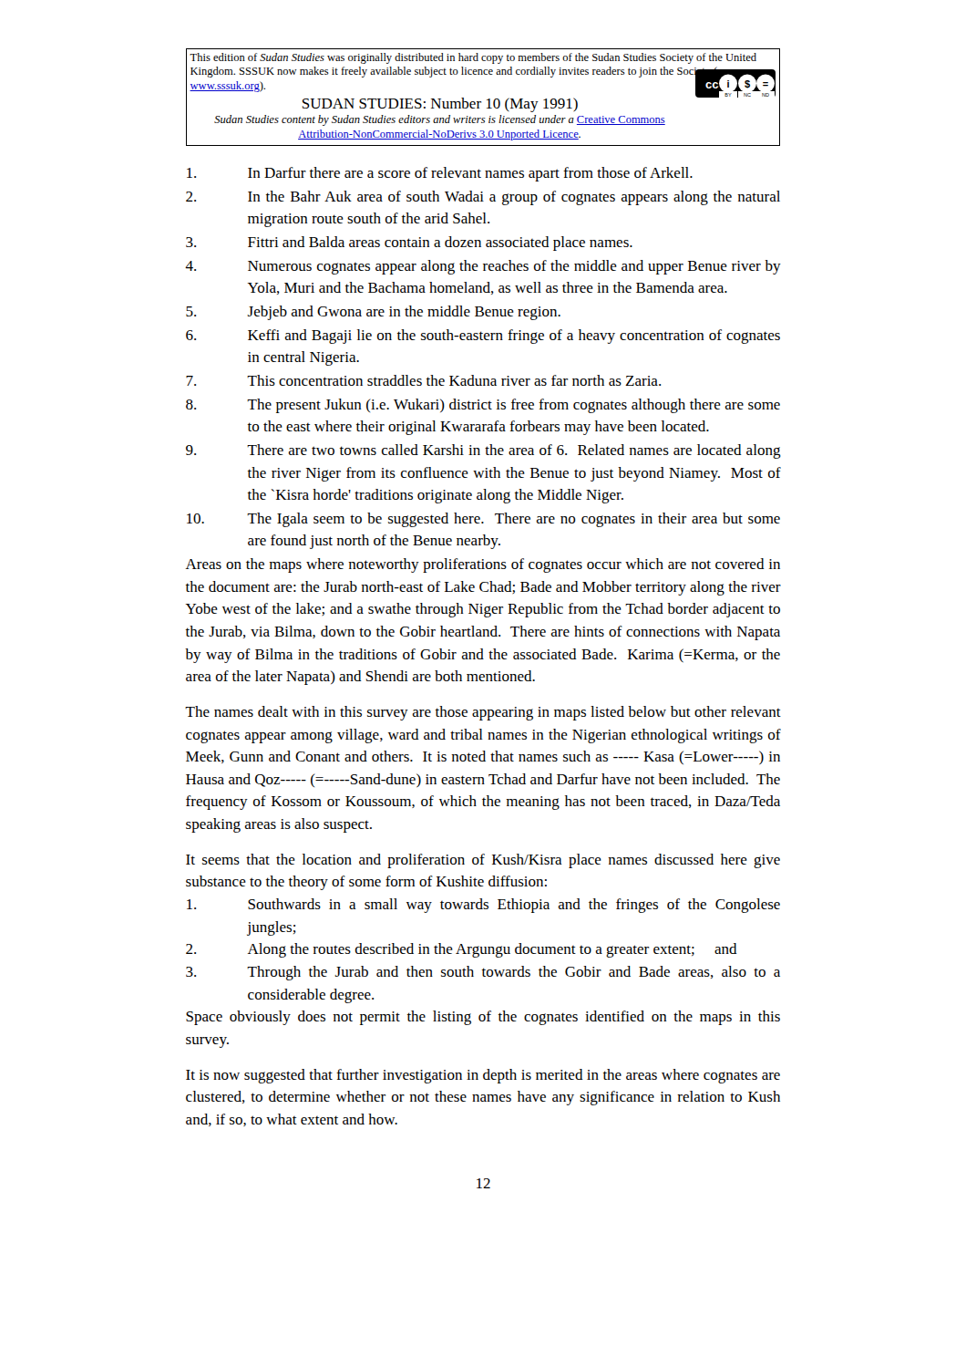This edition of Sudan Studies was originally distributed in hard copy to members of the Sudan Studies Society of the United Kingdom. SSSUK now makes it freely available subject to licence and cordially invites readers to join the Society (see www.sssuk.org).
SUDAN STUDIES: Number 10 (May 1991)
Sudan Studies content by Sudan Studies editors and writers is licensed under a Creative Commons Attribution-NonCommercial-NoDerivs 3.0 Unported Licence.
cc i $ = BY NC ND
1. In Darfur there are a score of relevant names apart from those of Arkell.
2. In the Bahr Auk area of south Wadai a group of cognates appears along the natural migration route south of the arid Sahel.
3. Fittri and Balda areas contain a dozen associated place names.
4. Numerous cognates appear along the reaches of the middle and upper Benue river by Yola, Muri and the Bachama homeland, as well as three in the Bamenda area.
5. Jebjeb and Gwona are in the middle Benue region.
6. Keffi and Bagaji lie on the south-eastern fringe of a heavy concentration of cognates in central Nigeria.
7. This concentration straddles the Kaduna river as far north as Zaria.
8. The present Jukun (i.e. Wukari) district is free from cognates although there are some to the east where their original Kwararafa forbears may have been located.
9. There are two towns called Karshi in the area of 6. Related names are located along the river Niger from its confluence with the Benue to just beyond Niamey. Most of the `Kisra horde' traditions originate along the Middle Niger.
10. The Igala seem to be suggested here. There are no cognates in their area but some are found just north of the Benue nearby.
Areas on the maps where noteworthy proliferations of cognates occur which are not covered in the document are: the Jurab north-east of Lake Chad; Bade and Mobber territory along the river Yobe west of the lake; and a swathe through Niger Republic from the Tchad border adjacent to the Jurab, via Bilma, down to the Gobir heartland. There are hints of connections with Napata by way of Bilma in the traditions of Gobir and the associated Bade. Karima (=Kerma, or the area of the later Napata) and Shendi are both mentioned.
The names dealt with in this survey are those appearing in maps listed below but other relevant cognates appear among village, ward and tribal names in the Nigerian ethnological writings of Meek, Gunn and Conant and others. It is noted that names such as ----- Kasa (=Lower-----) in Hausa and Qoz----- (=-----Sand-dune) in eastern Tchad and Darfur have not been included. The frequency of Kossom or Koussoum, of which the meaning has not been traced, in Daza/Teda speaking areas is also suspect.
It seems that the location and proliferation of Kush/Kisra place names discussed here give substance to the theory of some form of Kushite diffusion:
1. Southwards in a small way towards Ethiopia and the fringes of the Congolese jungles;
2. Along the routes described in the Argungu document to a greater extent; and
3. Through the Jurab and then south towards the Gobir and Bade areas, also to a considerable degree.
Space obviously does not permit the listing of the cognates identified on the maps in this survey.
It is now suggested that further investigation in depth is merited in the areas where cognates are clustered, to determine whether or not these names have any significance in relation to Kush and, if so, to what extent and how.
12